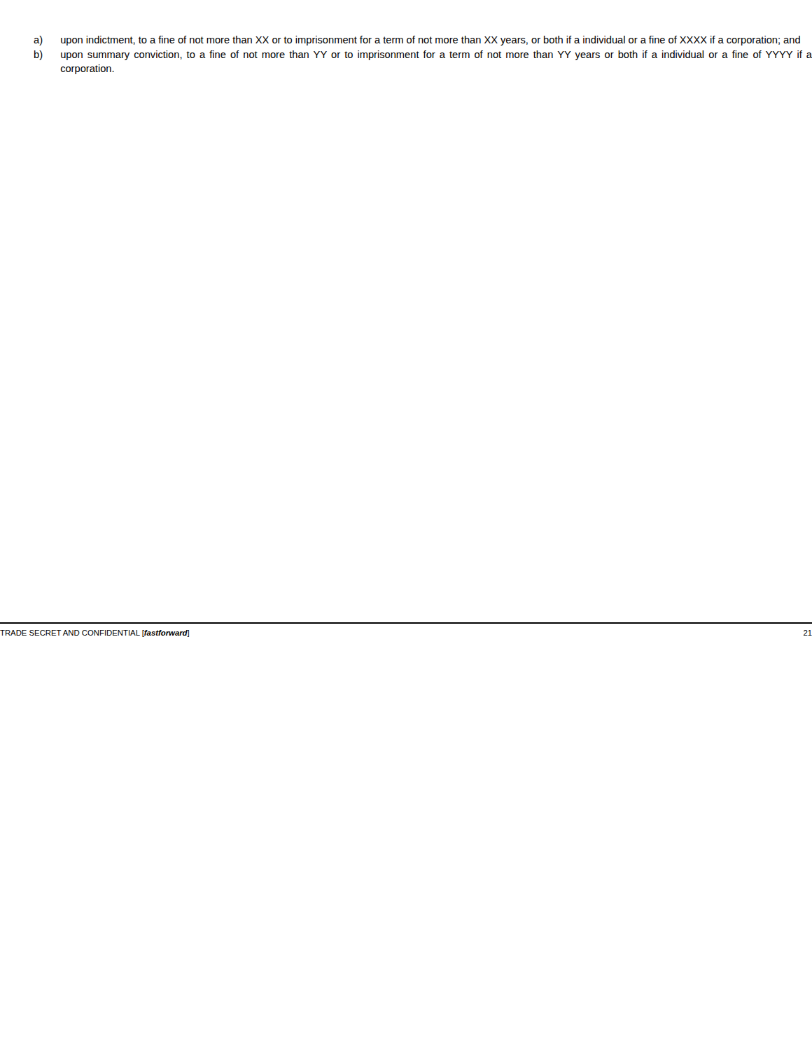upon indictment, to a fine of not more than XX or to imprisonment for a term of not more than XX years, or both if a individual or a fine of XXXX if a corporation; and
upon summary conviction, to a fine of not more than YY or to imprisonment for a term of not more than YY years or both if a individual or a fine of YYYY if a corporation.
TRADE SECRET AND CONFIDENTIAL [fastforward]
21